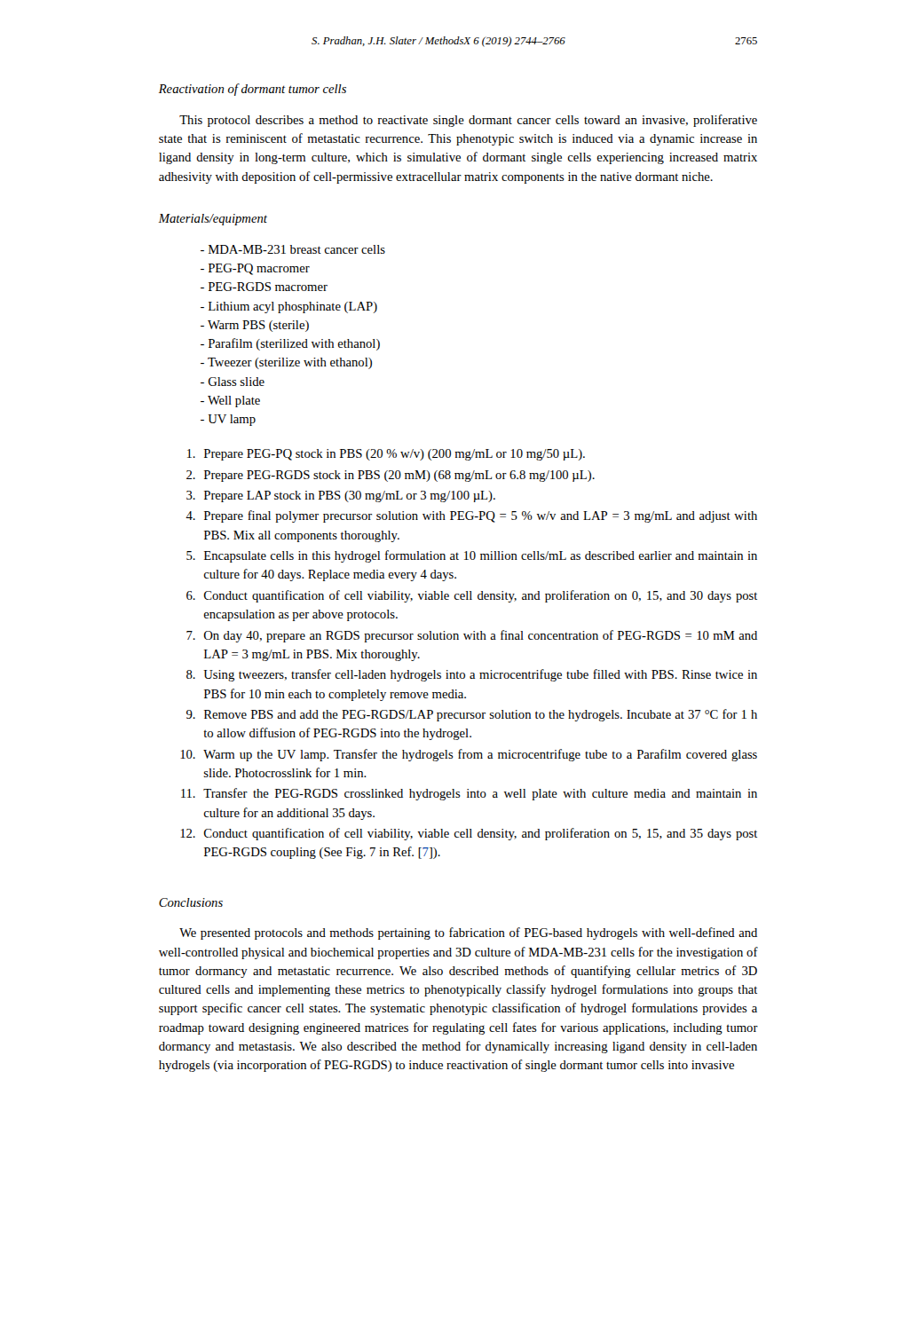S. Pradhan, J.H. Slater / MethodsX 6 (2019) 2744–2766 2765
Reactivation of dormant tumor cells
This protocol describes a method to reactivate single dormant cancer cells toward an invasive, proliferative state that is reminiscent of metastatic recurrence. This phenotypic switch is induced via a dynamic increase in ligand density in long-term culture, which is simulative of dormant single cells experiencing increased matrix adhesivity with deposition of cell-permissive extracellular matrix components in the native dormant niche.
Materials/equipment
MDA-MB-231 breast cancer cells
PEG-PQ macromer
PEG-RGDS macromer
Lithium acyl phosphinate (LAP)
Warm PBS (sterile)
Parafilm (sterilized with ethanol)
Tweezer (sterilize with ethanol)
Glass slide
Well plate
UV lamp
Prepare PEG-PQ stock in PBS (20 % w/v) (200 mg/mL or 10 mg/50 µL).
Prepare PEG-RGDS stock in PBS (20 mM) (68 mg/mL or 6.8 mg/100 µL).
Prepare LAP stock in PBS (30 mg/mL or 3 mg/100 µL).
Prepare final polymer precursor solution with PEG-PQ = 5 % w/v and LAP = 3 mg/mL and adjust with PBS. Mix all components thoroughly.
Encapsulate cells in this hydrogel formulation at 10 million cells/mL as described earlier and maintain in culture for 40 days. Replace media every 4 days.
Conduct quantification of cell viability, viable cell density, and proliferation on 0, 15, and 30 days post encapsulation as per above protocols.
On day 40, prepare an RGDS precursor solution with a final concentration of PEG-RGDS = 10 mM and LAP = 3 mg/mL in PBS. Mix thoroughly.
Using tweezers, transfer cell-laden hydrogels into a microcentrifuge tube filled with PBS. Rinse twice in PBS for 10 min each to completely remove media.
Remove PBS and add the PEG-RGDS/LAP precursor solution to the hydrogels. Incubate at 37 °C for 1 h to allow diffusion of PEG-RGDS into the hydrogel.
Warm up the UV lamp. Transfer the hydrogels from a microcentrifuge tube to a Parafilm covered glass slide. Photocrosslink for 1 min.
Transfer the PEG-RGDS crosslinked hydrogels into a well plate with culture media and maintain in culture for an additional 35 days.
Conduct quantification of cell viability, viable cell density, and proliferation on 5, 15, and 35 days post PEG-RGDS coupling (See Fig. 7 in Ref. [7]).
Conclusions
We presented protocols and methods pertaining to fabrication of PEG-based hydrogels with well-defined and well-controlled physical and biochemical properties and 3D culture of MDA-MB-231 cells for the investigation of tumor dormancy and metastatic recurrence. We also described methods of quantifying cellular metrics of 3D cultured cells and implementing these metrics to phenotypically classify hydrogel formulations into groups that support specific cancer cell states. The systematic phenotypic classification of hydrogel formulations provides a roadmap toward designing engineered matrices for regulating cell fates for various applications, including tumor dormancy and metastasis. We also described the method for dynamically increasing ligand density in cell-laden hydrogels (via incorporation of PEG-RGDS) to induce reactivation of single dormant tumor cells into invasive